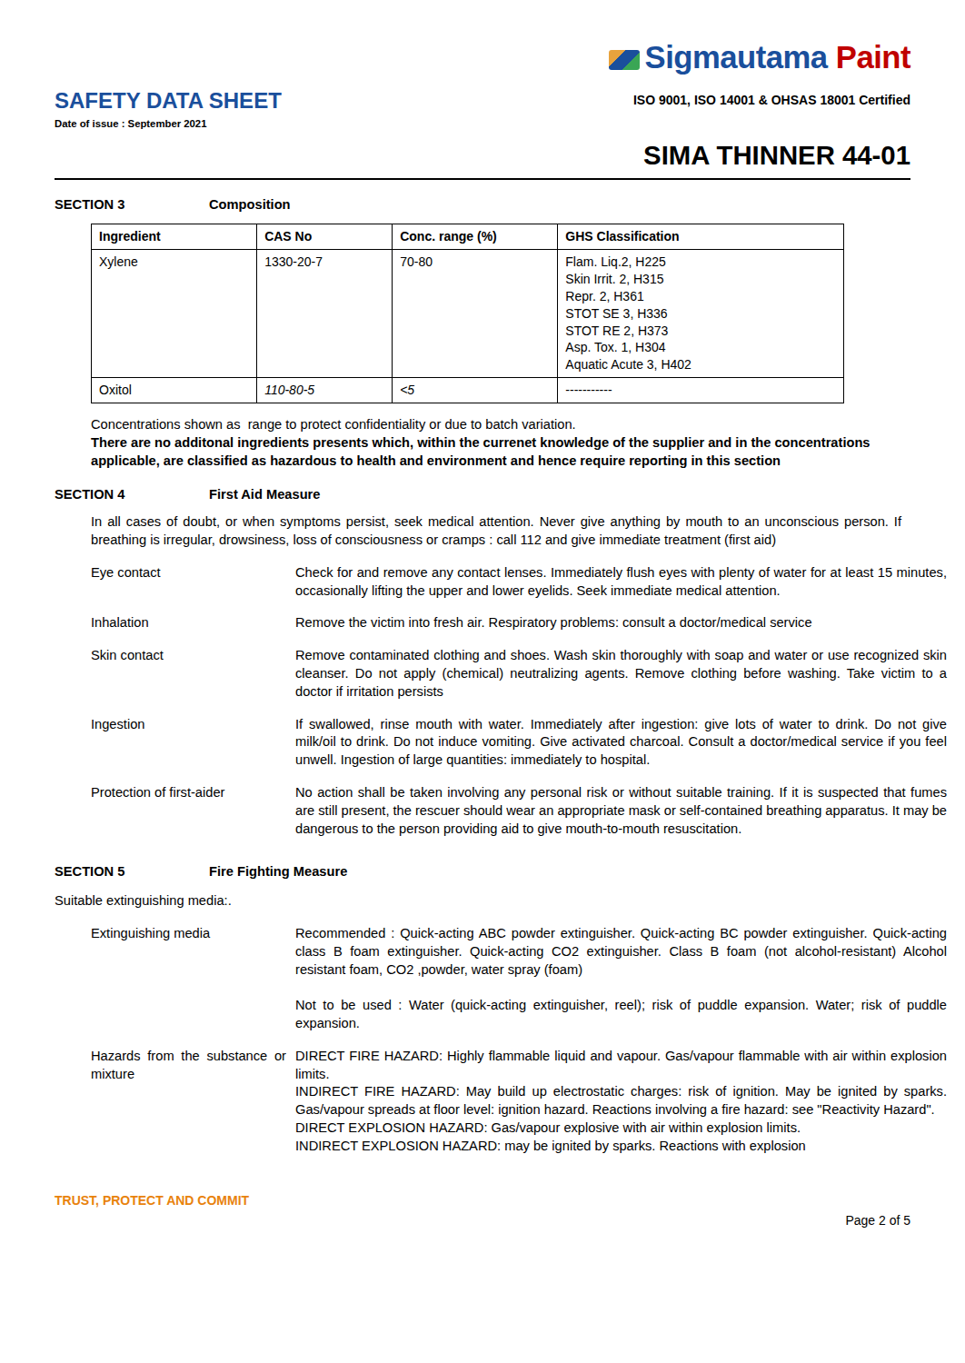Sigmautama Paint
ISO 9001, ISO 14001 & OHSAS 18001 Certified
SAFETY DATA SHEET
Date of issue : September 2021
SIMA THINNER 44-01
SECTION 3 Composition
| Ingredient | CAS No | Conc. range (%) | GHS Classification |
| --- | --- | --- | --- |
| Xylene | 1330-20-7 | 70-80 | Flam. Liq.2, H225 Skin Irrit. 2, H315 Repr. 2, H361 STOT SE 3, H336 STOT RE 2, H373 Asp. Tox. 1, H304 Aquatic Acute 3, H402 |
| Oxitol | 110-80-5 | <5 | ----------- |
Concentrations shown as range to protect confidentiality or due to batch variation.
There are no additonal ingredients presents which, within the currenet knowledge of the supplier and in the concentrations applicable, are classified as hazardous to health and environment and hence require reporting in this section
SECTION 4 First Aid Measure
In all cases of doubt, or when symptoms persist, seek medical attention. Never give anything by mouth to an unconscious person. If breathing is irregular, drowsiness, loss of consciousness or cramps : call 112 and give immediate treatment (first aid)
| Eye contact | Check for and remove any contact lenses. Immediately flush eyes with plenty of water for at least 15 minutes, occasionally lifting the upper and lower eyelids. Seek immediate medical attention. |
| Inhalation | Remove the victim into fresh air. Respiratory problems: consult a doctor/medical service |
| Skin contact | Remove contaminated clothing and shoes. Wash skin thoroughly with soap and water or use recognized skin cleanser. Do not apply (chemical) neutralizing agents. Remove clothing before washing. Take victim to a doctor if irritation persists |
| Ingestion | If swallowed, rinse mouth with water. Immediately after ingestion: give lots of water to drink. Do not give milk/oil to drink. Do not induce vomiting. Give activated charcoal. Consult a doctor/medical service if you feel unwell. Ingestion of large quantities: immediately to hospital. |
| Protection of first-aider | No action shall be taken involving any personal risk or without suitable training. If it is suspected that fumes are still present, the rescuer should wear an appropriate mask or self-contained breathing apparatus. It may be dangerous to the person providing aid to give mouth-to-mouth resuscitation. |
SECTION 5 Fire Fighting Measure
Suitable extinguishing media:.
| Extinguishing media | Recommended : Quick-acting ABC powder extinguisher. Quick-acting BC powder extinguisher. Quick-acting class B foam extinguisher. Quick-acting CO2 extinguisher. Class B foam (not alcohol-resistant) Alcohol resistant foam, CO2 ,powder, water spray (foam) Not to be used : Water (quick-acting extinguisher, reel); risk of puddle expansion. Water; risk of puddle expansion. |
| Hazards from the substance or mixture | DIRECT FIRE HAZARD: Highly flammable liquid and vapour. Gas/vapour flammable with air within explosion limits. INDIRECT FIRE HAZARD: May build up electrostatic charges: risk of ignition. May be ignited by sparks. Gas/vapour spreads at floor level: ignition hazard. Reactions involving a fire hazard: see "Reactivity Hazard". DIRECT EXPLOSION HAZARD: Gas/vapour explosive with air within explosion limits. INDIRECT EXPLOSION HAZARD: may be ignited by sparks. Reactions with explosion |
TRUST, PROTECT AND COMMIT
Page 2 of 5